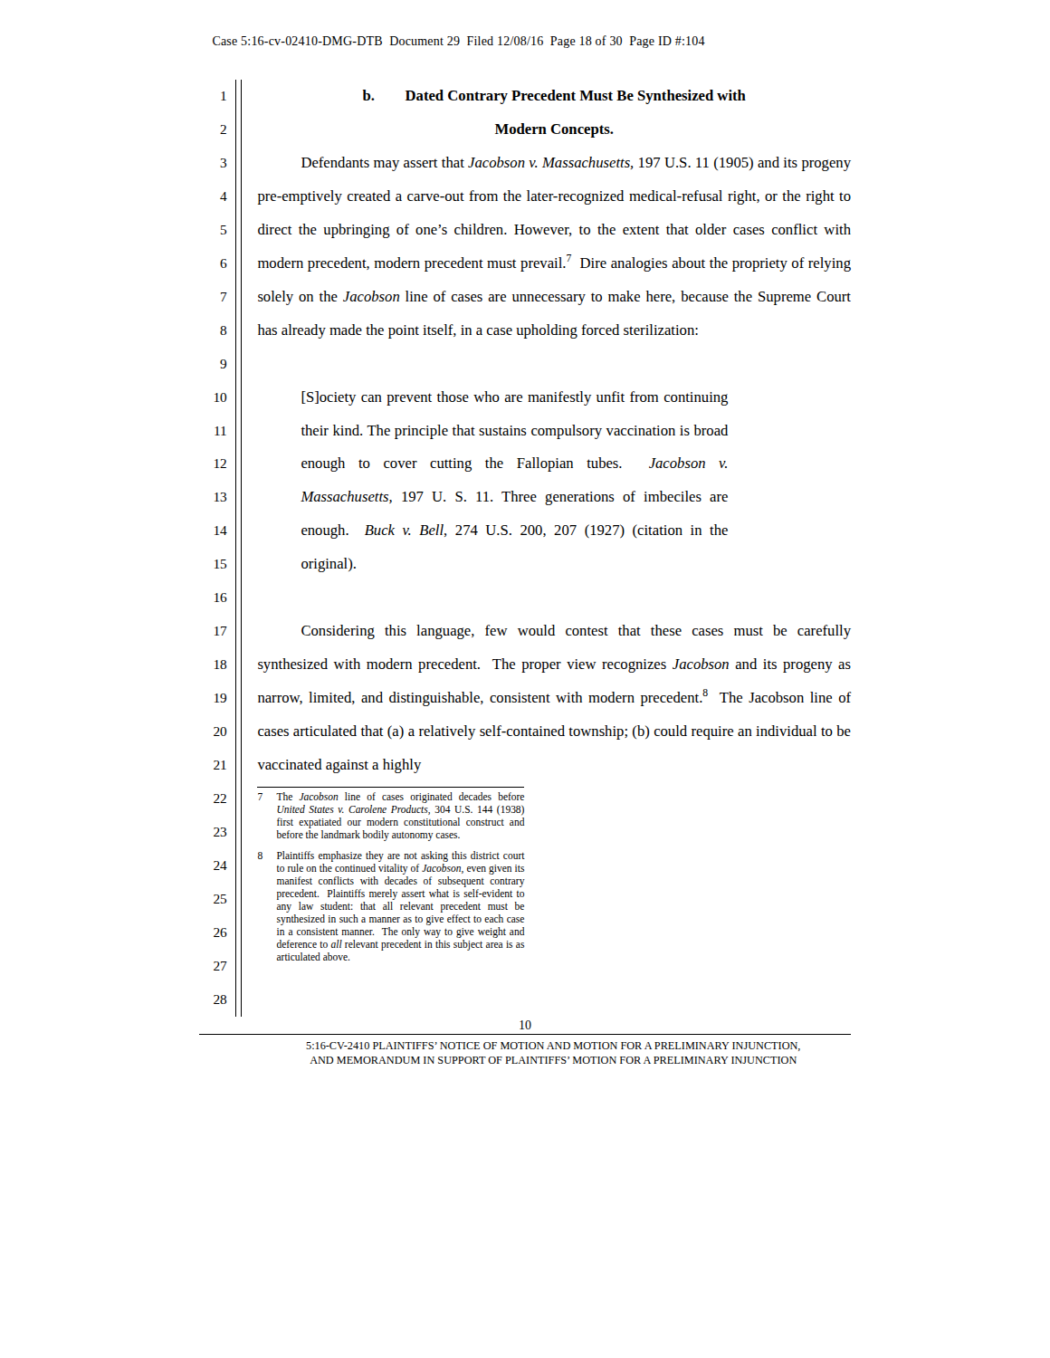Case 5:16-cv-02410-DMG-DTB Document 29 Filed 12/08/16 Page 18 of 30 Page ID #:104
1
2
3
4
5
6
7
8
9
10
11
12
13
14
15
16
17
18
19
20
21
22
23
24
25
26
27
28
b. Dated Contrary Precedent Must Be Synthesized with
Modern Concepts.
Defendants may assert that Jacobson v. Massachusetts, 197 U.S. 11 (1905) and its progeny pre-emptively created a carve-out from the later-recognized medical-refusal right, or the right to direct the upbringing of one’s children. However, to the extent that older cases conflict with modern precedent, modern precedent must prevail.7 Dire analogies about the propriety of relying solely on the Jacobson line of cases are unnecessary to make here, because the Supreme Court has already made the point itself, in a case upholding forced sterilization:
[S]ociety can prevent those who are manifestly unfit from continuing their kind. The principle that sustains compulsory vaccination is broad enough to cover cutting the Fallopian tubes. Jacobson v. Massachusetts, 197 U. S. 11. Three generations of imbeciles are enough. Buck v. Bell, 274 U.S. 200, 207 (1927) (citation in the original).
Considering this language, few would contest that these cases must be carefully synthesized with modern precedent. The proper view recognizes Jacobson and its progeny as narrow, limited, and distinguishable, consistent with modern precedent.8 The Jacobson line of cases articulated that (a) a relatively self-contained township; (b) could require an individual to be vaccinated against a highly
7
The Jacobson line of cases originated decades before United States v. Carolene Products, 304 U.S. 144 (1938) first expatiated our modern constitutional construct and before the landmark bodily autonomy cases.
8
Plaintiffs emphasize they are not asking this district court to rule on the continued vitality of Jacobson, even given its manifest conflicts with decades of subsequent contrary precedent. Plaintiffs merely assert what is self-evident to any law student: that all relevant precedent must be synthesized in such a manner as to give effect to each case in a consistent manner. The only way to give weight and deference to all relevant precedent in this subject area is as articulated above.
10
5:16-CV-2410 PLAINTIFFS’ NOTICE OF MOTION AND MOTION FOR A PRELIMINARY INJUNCTION,
AND MEMORANDUM IN SUPPORT OF PLAINTIFFS’ MOTION FOR A PRELIMINARY INJUNCTION